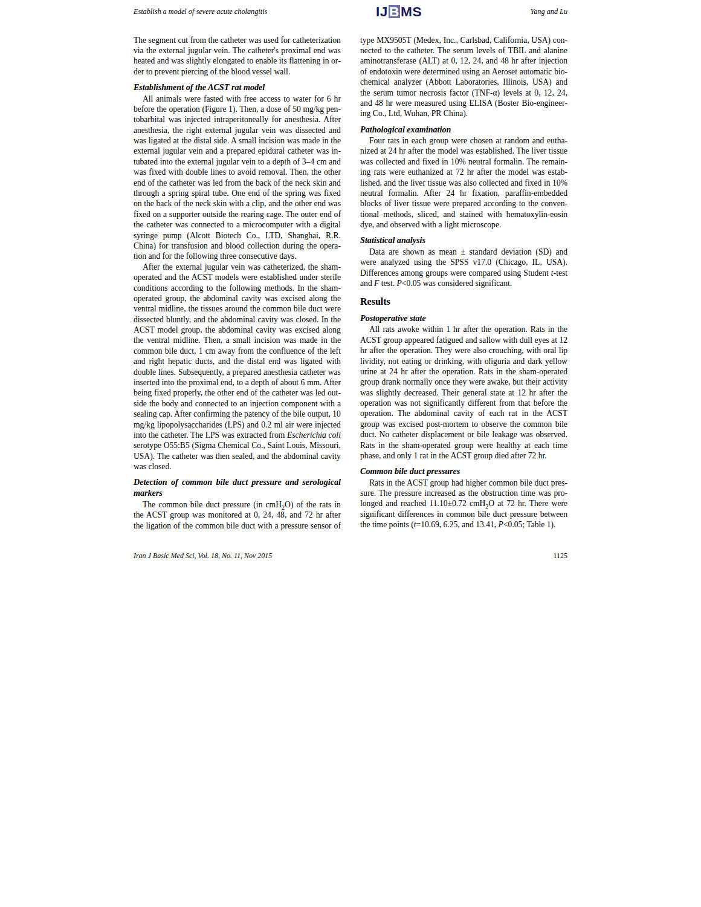Establish a model of severe acute cholangitis
IJ BMS
Yang and Lu
The segment cut from the catheter was used for catheterization via the external jugular vein. The catheter's proximal end was heated and was slightly elongated to enable its flattening in order to prevent piercing of the blood vessel wall.
Establishment of the ACST rat model
All animals were fasted with free access to water for 6 hr before the operation (Figure 1). Then, a dose of 50 mg/kg pentobarbital was injected intraperitoneally for anesthesia. After anesthesia, the right external jugular vein was dissected and was ligated at the distal side. A small incision was made in the external jugular vein and a prepared epidural catheter was intubated into the external jugular vein to a depth of 3–4 cm and was fixed with double lines to avoid removal. Then, the other end of the catheter was led from the back of the neck skin and through a spring spiral tube. One end of the spring was fixed on the back of the neck skin with a clip, and the other end was fixed on a supporter outside the rearing cage. The outer end of the catheter was connected to a microcomputer with a digital syringe pump (Alcott Biotech Co., LTD, Shanghai, R.R. China) for transfusion and blood collection during the operation and for the following three consecutive days.
After the external jugular vein was catheterized, the sham-operated and the ACST models were established under sterile conditions according to the following methods. In the sham-operated group, the abdominal cavity was excised along the ventral midline, the tissues around the common bile duct were dissected bluntly, and the abdominal cavity was closed. In the ACST model group, the abdominal cavity was excised along the ventral midline. Then, a small incision was made in the common bile duct, 1 cm away from the confluence of the left and right hepatic ducts, and the distal end was ligated with double lines. Subsequently, a prepared anesthesia catheter was inserted into the proximal end, to a depth of about 6 mm. After being fixed properly, the other end of the catheter was led outside the body and connected to an injection component with a sealing cap. After confirming the patency of the bile output, 10 mg/kg lipopolysaccharides (LPS) and 0.2 ml air were injected into the catheter. The LPS was extracted from Escherichia coli serotype O55:B5 (Sigma Chemical Co., Saint Louis, Missouri, USA). The catheter was then sealed, and the abdominal cavity was closed.
Detection of common bile duct pressure and serological markers
The common bile duct pressure (in cmH2 O) of the rats in the ACST group was monitored at 0, 24, 48, and 72 hr after the ligation of the common bile duct with a pressure sensor of type MX9505T (Medex, Inc., Carlsbad, California, USA) connected to the catheter. The serum levels of TBIL and alanine aminotransferase (ALT) at 0, 12, 24, and 48 hr after injection of endotoxin were determined using an Aeroset automatic biochemical analyzer (Abbott Laboratories, Illinois, USA) and the serum tumor necrosis factor (TNF-α) levels at 0, 12, 24, and 48 hr were measured using ELISA (Boster Bio-engineering Co., Ltd, Wuhan, PR China).
Pathological examination
Four rats in each group were chosen at random and euthanized at 24 hr after the model was established. The liver tissue was collected and fixed in 10% neutral formalin. The remaining rats were euthanized at 72 hr after the model was established, and the liver tissue was also collected and fixed in 10% neutral formalin. After 24 hr fixation, paraffin-embedded blocks of liver tissue were prepared according to the conventional methods, sliced, and stained with hematoxylin-eosin dye, and observed with a light microscope.
Statistical analysis
Data are shown as mean ± standard deviation (SD) and were analyzed using the SPSS v17.0 (Chicago, IL, USA). Differences among groups were compared using Student t-test and F test. P<0.05 was considered significant.
Results
Postoperative state
All rats awoke within 1 hr after the operation. Rats in the ACST group appeared fatigued and sallow with dull eyes at 12 hr after the operation. They were also crouching, with oral lip lividity, not eating or drinking, with oliguria and dark yellow urine at 24 hr after the operation. Rats in the sham-operated group drank normally once they were awake, but their activity was slightly decreased. Their general state at 12 hr after the operation was not significantly different from that before the operation. The abdominal cavity of each rat in the ACST group was excised post-mortem to observe the common bile duct. No catheter displacement or bile leakage was observed. Rats in the sham-operated group were healthy at each time phase, and only 1 rat in the ACST group died after 72 hr.
Common bile duct pressures
Rats in the ACST group had higher common bile duct pressure. The pressure increased as the obstruction time was prolonged and reached 11.10±0.72 cmH2 O at 72 hr. There were significant differences in common bile duct pressure between the time points (t=10.69, 6.25, and 13.41, P<0.05; Table 1).
Iran J Basic Med Sci, Vol. 18, No. 11, Nov 2015
1125